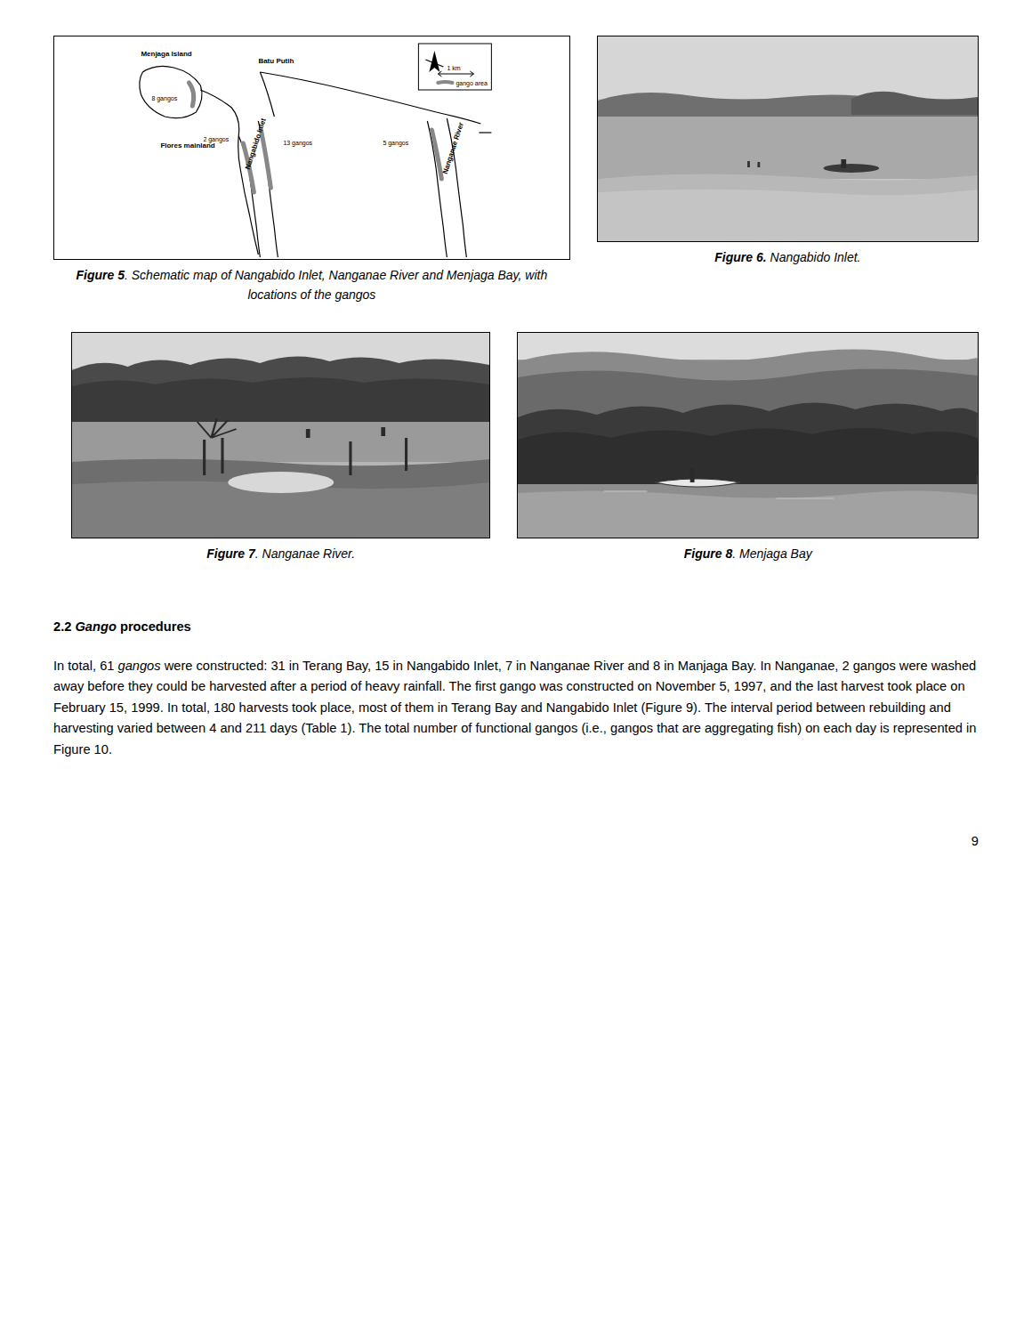Menjaga Island 8 gangos Flores mainland 2 gangos 13 gangos Nangabido Inlet Batu Putih 5 gangos Nanganae River 1 km gango area
Figure 5. Schematic map of Nangabido Inlet, Nanganae River and Menjaga Bay, with locations of the gangos
Figure 6. Nangabido Inlet.
Figure 7. Nanganae River.
Figure 8. Menjaga Bay
2.2 Gango procedures
In total, 61 gangos were constructed: 31 in Terang Bay, 15 in Nangabido Inlet, 7 in Nanganae River and 8 in Manjaga Bay. In Nanganae, 2 gangos were washed away before they could be harvested after a period of heavy rainfall. The first gango was constructed on November 5, 1997, and the last harvest took place on February 15, 1999. In total, 180 harvests took place, most of them in Terang Bay and Nangabido Inlet (Figure 9). The interval period between rebuilding and harvesting varied between 4 and 211 days (Table 1). The total number of functional gangos (i.e., gangos that are aggregating fish) on each day is represented in Figure 10.
9